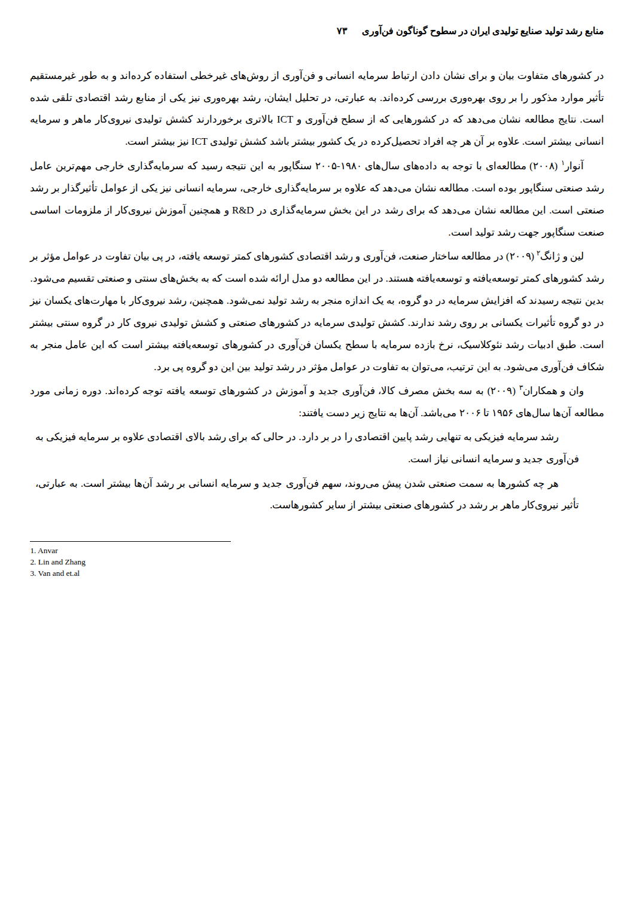منابع رشد تولید صنایع تولیدی ایران در سطوح گوناگون فن‌آوری۷۳
در کشورهای متفاوت بیان و برای نشان دادن ارتباط سرمایه انسانی و فن‌آوری از روش‌های غیرخطی استفاده کرده‌اند و به طور غیرمستقیم تأثیر موارد مذکور را بر روی بهره‌وری بررسی کرده‌اند. به عبارتی، در تحلیل ایشان، رشد بهره‌وری نیز یکی از منابع رشد اقتصادی تلقی شده است. نتایج مطالعه نشان می‌دهد که در کشورهایی که از سطح فن‌آوری و ICT بالاتری برخوردارند کشش تولیدی نیروی‌کار ماهر و سرمایه انسانی بیشتر است. علاوه بر آن هر چه افراد تحصیل‌کرده در یک کشور بیشتر باشد کشش تولیدی ICT نیز بیشتر است.
آنوار۱ (۲۰۰۸) مطالعه‌ای با توجه به داده‌های سال‌های ۱۹۸۰-۲۰۰۵ سنگاپور به این نتیجه رسید که سرمایه‌گذاری خارجی مهم‌ترین عامل رشد صنعتی سنگاپور بوده است. مطالعه نشان می‌دهد که علاوه بر سرمایه‌گذاری خارجی، سرمایه انسانی نیز یکی از عوامل تأثیرگذار بر رشد صنعتی است. این مطالعه نشان می‌دهد که برای رشد در این بخش سرمایه‌گذاری در R&D و همچنین آموزش نیروی‌کار از ملزومات اساسی صنعت سنگاپور جهت رشد تولید است.
لین و ژانگ۲ (۲۰۰۹) در مطالعه ساختار صنعت، فن‌آوری و رشد اقتصادی کشورهای کمتر توسعه یافته، در پی بیان تفاوت در عوامل مؤثر بر رشد کشورهای کمتر توسعه‌یافته و توسعه‌یافته هستند. در این مطالعه دو مدل ارائه شده است که به بخش‌های سنتی و صنعتی تقسیم می‌شود. بدین نتیجه رسیدند که افزایش سرمایه در دو گروه، به یک اندازه منجر به رشد تولید نمی‌شود. همچنین، رشد نیروی‌کار با مهارت‌های یکسان نیز در دو گروه تأثیرات یکسانی بر روی رشد ندارند. کشش تولیدی سرمایه در کشورهای صنعتی و کشش تولیدی نیروی کار در گروه سنتی بیشتر است. طبق ادبیات رشد نئوکلاسیک، نرخ بازده سرمایه با سطح یکسان فن‌آوری در کشورهای توسعه‌یافته بیشتر است که این عامل منجر به شکاف فن‌آوری می‌شود. به این ترتیب، می‌توان به تفاوت در عوامل مؤثر در رشد تولید بین این دو گروه پی برد.
وان و همکاران۳ (۲۰۰۹) به سه بخش مصرف کالا، فن‌آوری جدید و آموزش در کشورهای توسعه یافته توجه کرده‌اند. دوره زمانی مورد مطالعه آن‌ها سال‌های ۱۹۵۶ تا ۲۰۰۶ می‌باشد. آن‌ها به نتایج زیر دست یافتند:
رشد سرمایه فیزیکی به تنهایی رشد پایین اقتصادی را در بر دارد. در حالی که برای رشد بالای اقتصادی علاوه بر سرمایه فیزیکی به فن‌آوری جدید و سرمایه انسانی نیاز است.
هر چه کشورها به سمت صنعتی شدن پیش می‌روند، سهم فن‌آوری جدید و سرمایه انسانی بر رشد آن‌ها بیشتر است. به عبارتی، تأثیر نیروی‌کار ماهر بر رشد در کشورهای صنعتی بیشتر از سایر کشورهاست.
1. Anvar
2. Lin and Zhang
3. Van and et.al